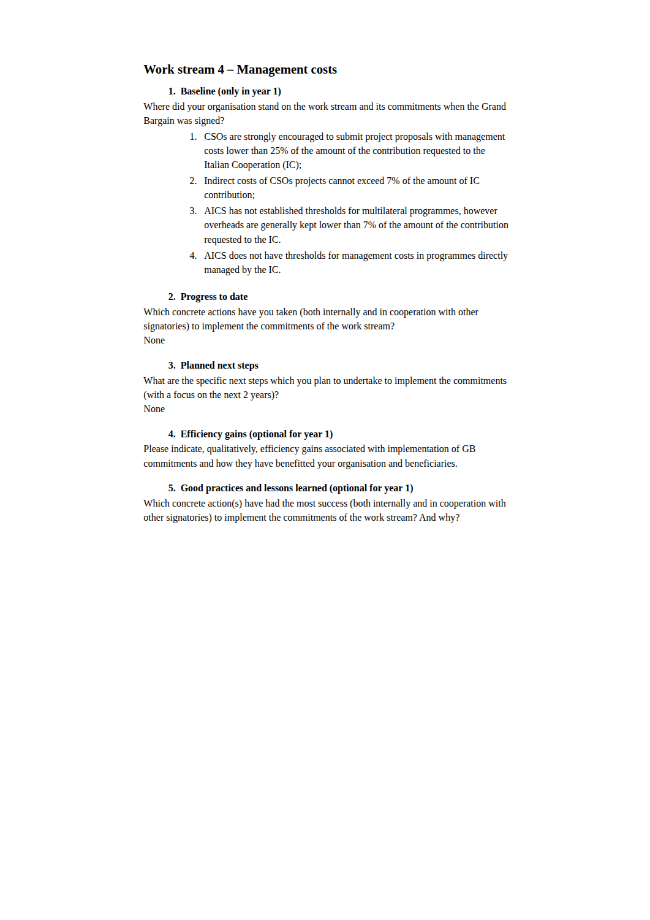Work stream 4 – Management costs
1.
Baseline (only in year 1)
Where did your organisation stand on the work stream and its commitments when the Grand Bargain was signed?
CSOs are strongly encouraged to submit project proposals with management costs lower than 25% of the amount of the contribution requested to the Italian Cooperation (IC);
Indirect costs of CSOs projects cannot exceed 7% of the amount of IC contribution;
AICS has not established thresholds for multilateral programmes, however overheads are generally kept lower than 7% of the amount of the contribution requested to the IC.
AICS does not have thresholds for management costs in programmes directly managed by the IC.
2.
Progress to date
Which concrete actions have you taken (both internally and in cooperation with other signatories) to implement the commitments of the work stream?
None
3.
Planned next steps
What are the specific next steps which you plan to undertake to implement the commitments (with a focus on the next 2 years)?
None
4.
Efficiency gains (optional for year 1)
Please indicate, qualitatively, efficiency gains associated with implementation of GB commitments and how they have benefitted your organisation and beneficiaries.
5.
Good practices and lessons learned (optional for year 1)
Which concrete action(s) have had the most success (both internally and in cooperation with other signatories) to implement the commitments of the work stream? And why?